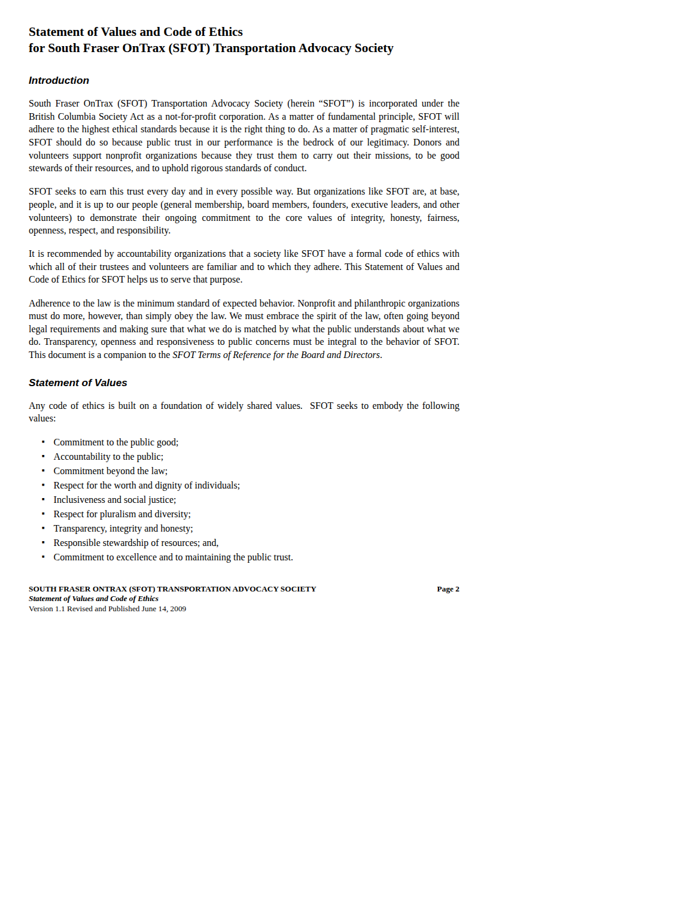Statement of Values and Code of Ethics
for South Fraser OnTrax (SFOT) Transportation Advocacy Society
Introduction
South Fraser OnTrax (SFOT) Transportation Advocacy Society (herein “SFOT”) is incorporated under the British Columbia Society Act as a not-for-profit corporation. As a matter of fundamental principle, SFOT will adhere to the highest ethical standards because it is the right thing to do. As a matter of pragmatic self-interest, SFOT should do so because public trust in our performance is the bedrock of our legitimacy. Donors and volunteers support nonprofit organizations because they trust them to carry out their missions, to be good stewards of their resources, and to uphold rigorous standards of conduct.
SFOT seeks to earn this trust every day and in every possible way. But organizations like SFOT are, at base, people, and it is up to our people (general membership, board members, founders, executive leaders, and other volunteers) to demonstrate their ongoing commitment to the core values of integrity, honesty, fairness, openness, respect, and responsibility.
It is recommended by accountability organizations that a society like SFOT have a formal code of ethics with which all of their trustees and volunteers are familiar and to which they adhere. This Statement of Values and Code of Ethics for SFOT helps us to serve that purpose.
Adherence to the law is the minimum standard of expected behavior. Nonprofit and philanthropic organizations must do more, however, than simply obey the law. We must embrace the spirit of the law, often going beyond legal requirements and making sure that what we do is matched by what the public understands about what we do. Transparency, openness and responsiveness to public concerns must be integral to the behavior of SFOT. This document is a companion to the SFOT Terms of Reference for the Board and Directors.
Statement of Values
Any code of ethics is built on a foundation of widely shared values. SFOT seeks to embody the following values:
Commitment to the public good;
Accountability to the public;
Commitment beyond the law;
Respect for the worth and dignity of individuals;
Inclusiveness and social justice;
Respect for pluralism and diversity;
Transparency, integrity and honesty;
Responsible stewardship of resources; and,
Commitment to excellence and to maintaining the public trust.
South Fraser OnTrax (SFOT) Transportation Advocacy Society
Page 2
Statement of Values and Code of Ethics
Version 1.1 Revised and Published June 14, 2009